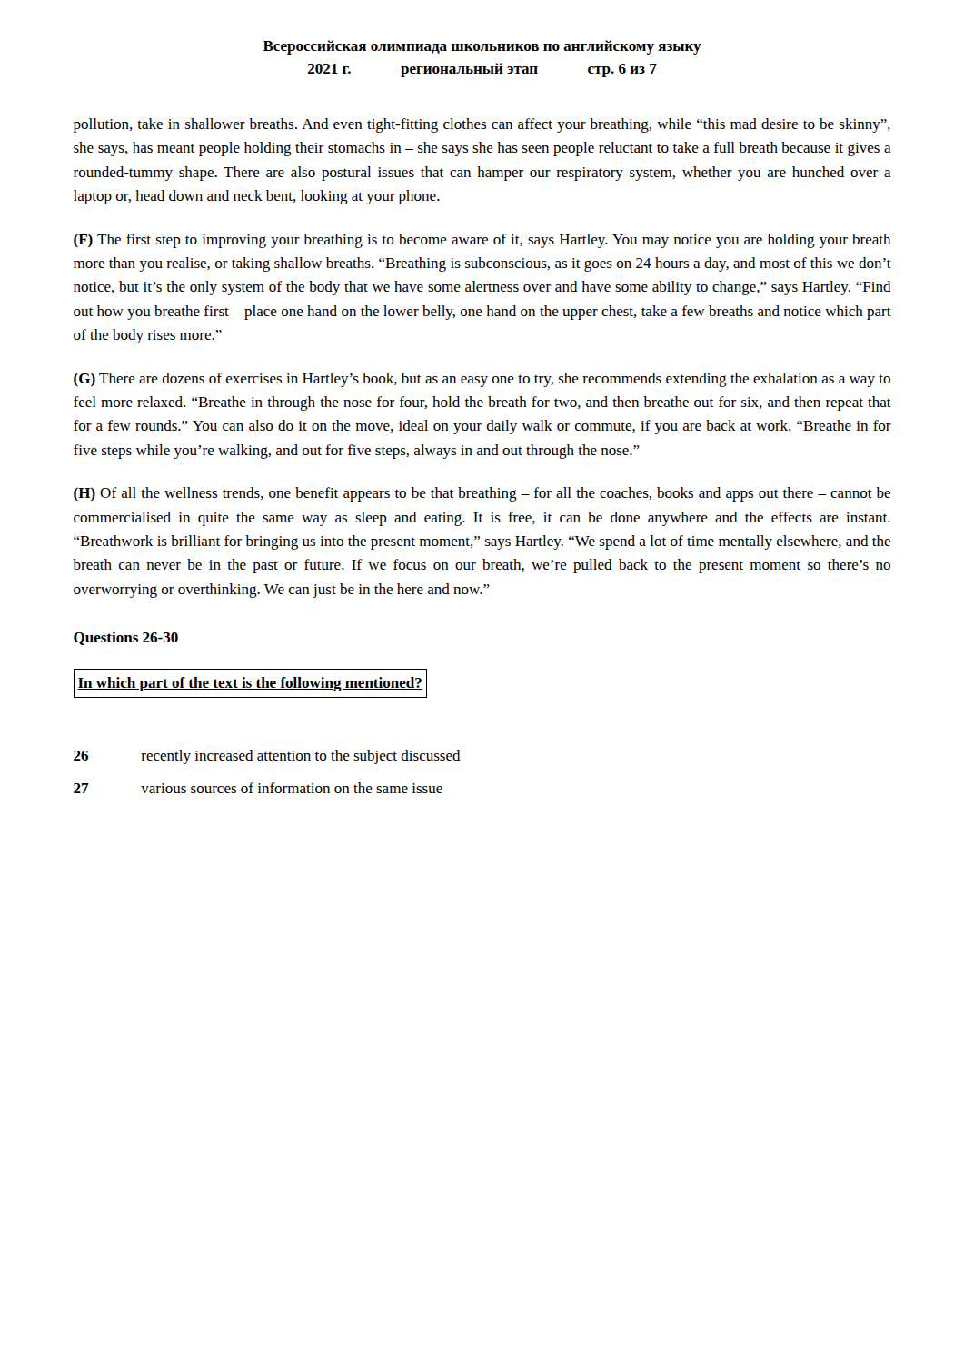Всероссийская олимпиада школьников по английскому языку
2021 г. региональный этап стр. 6 из 7
pollution, take in shallower breaths. And even tight-fitting clothes can affect your breathing, while “this mad desire to be skinny”, she says, has meant people holding their stomachs in – she says she has seen people reluctant to take a full breath because it gives a rounded-tummy shape. There are also postural issues that can hamper our respiratory system, whether you are hunched over a laptop or, head down and neck bent, looking at your phone.
(F) The first step to improving your breathing is to become aware of it, says Hartley. You may notice you are holding your breath more than you realise, or taking shallow breaths. “Breathing is subconscious, as it goes on 24 hours a day, and most of this we don’t notice, but it’s the only system of the body that we have some alertness over and have some ability to change,” says Hartley. “Find out how you breathe first – place one hand on the lower belly, one hand on the upper chest, take a few breaths and notice which part of the body rises more.”
(G) There are dozens of exercises in Hartley’s book, but as an easy one to try, she recommends extending the exhalation as a way to feel more relaxed. “Breathe in through the nose for four, hold the breath for two, and then breathe out for six, and then repeat that for a few rounds.” You can also do it on the move, ideal on your daily walk or commute, if you are back at work. “Breathe in for five steps while you’re walking, and out for five steps, always in and out through the nose.”
(H) Of all the wellness trends, one benefit appears to be that breathing – for all the coaches, books and apps out there – cannot be commercialised in quite the same way as sleep and eating. It is free, it can be done anywhere and the effects are instant. “Breathwork is brilliant for bringing us into the present moment,” says Hartley. “We spend a lot of time mentally elsewhere, and the breath can never be in the past or future. If we focus on our breath, we’re pulled back to the present moment so there’s no overworrying or overthinking. We can just be in the here and now.”
Questions 26-30
In which part of the text is the following mentioned?
| 26 | recently increased attention to the subject discussed |
| 27 | various sources of information on the same issue |